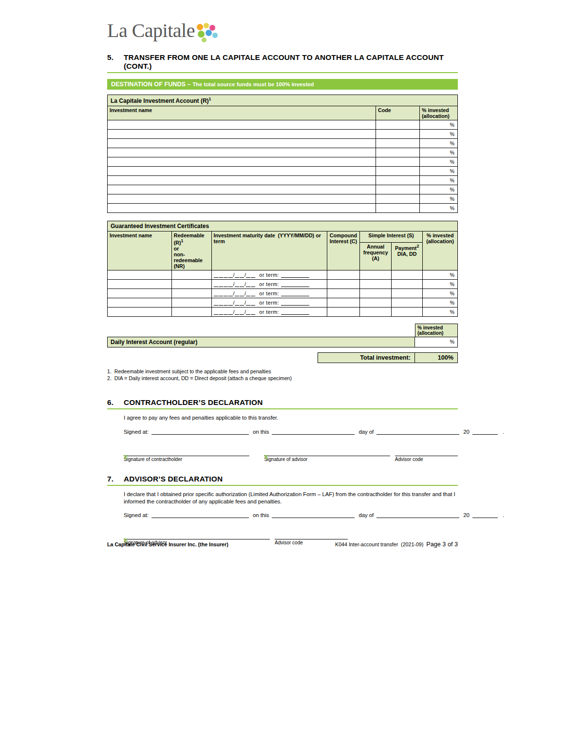La Capitale
5. TRANSFER FROM ONE LA CAPITALE ACCOUNT TO ANOTHER LA CAPITALE ACCOUNT (CONT.)
DESTINATION OF FUNDS – The total source funds must be 100% invested
La Capitale Investment Account (R)1
| Investment name | Code | % invested (allocation) |
| --- | --- | --- |
| | | % |
| | | % |
| | | % |
| | | % |
| | | % |
| | | % |
| | | % |
| | | % |
| | | % |
| | | % |
Guaranteed Investment Certificates
| Investment name | Redeemable (R) 1 or non-redeemable (NR) | Investment maturity date (YYYY/MM/DD) or term | Compound Interest (C) | Simple Interest (S) | % invested (allocation) |
| --- | --- | --- | --- | --- | --- |
| Annual frequency (A) | Payment 2 DIA, DD |
| | | / / or term: | | | | % |
| | | / / or term: | | | | % |
| | | / / or term: | | | | % |
| | | / / or term: | | | | % |
| | | / / or term: | | | | % |
% invested
(allocation)
Daily Interest Account (regular)
%
Total investment:
100%
1. Redeemable investment subject to the applicable fees and penalties
2. DIA = Daily interest account, DD = Direct deposit (attach a cheque specimen)
6. CONTRACTHOLDER’S DECLARATION
I agree to pay any fees and penalties applicable to this transfer.
Signed at: on this day of 20 .
x
Signature of contractholder
x
Signature of advisor
Advisor code
7. ADVISOR’S DECLARATION
I declare that I obtained prior specific authorization (Limited Authorization Form – LAF) from the contractholder for this transfer and that I informed the contractholder of any applicable fees and penalties.
Signed at: on this day of 20 .
x
Signature of advisor
Advisor code
La Capitale Civil Service Insurer Inc. (the Insurer)
K044 Inter-account transfer (2021-09) Page 3 of 3